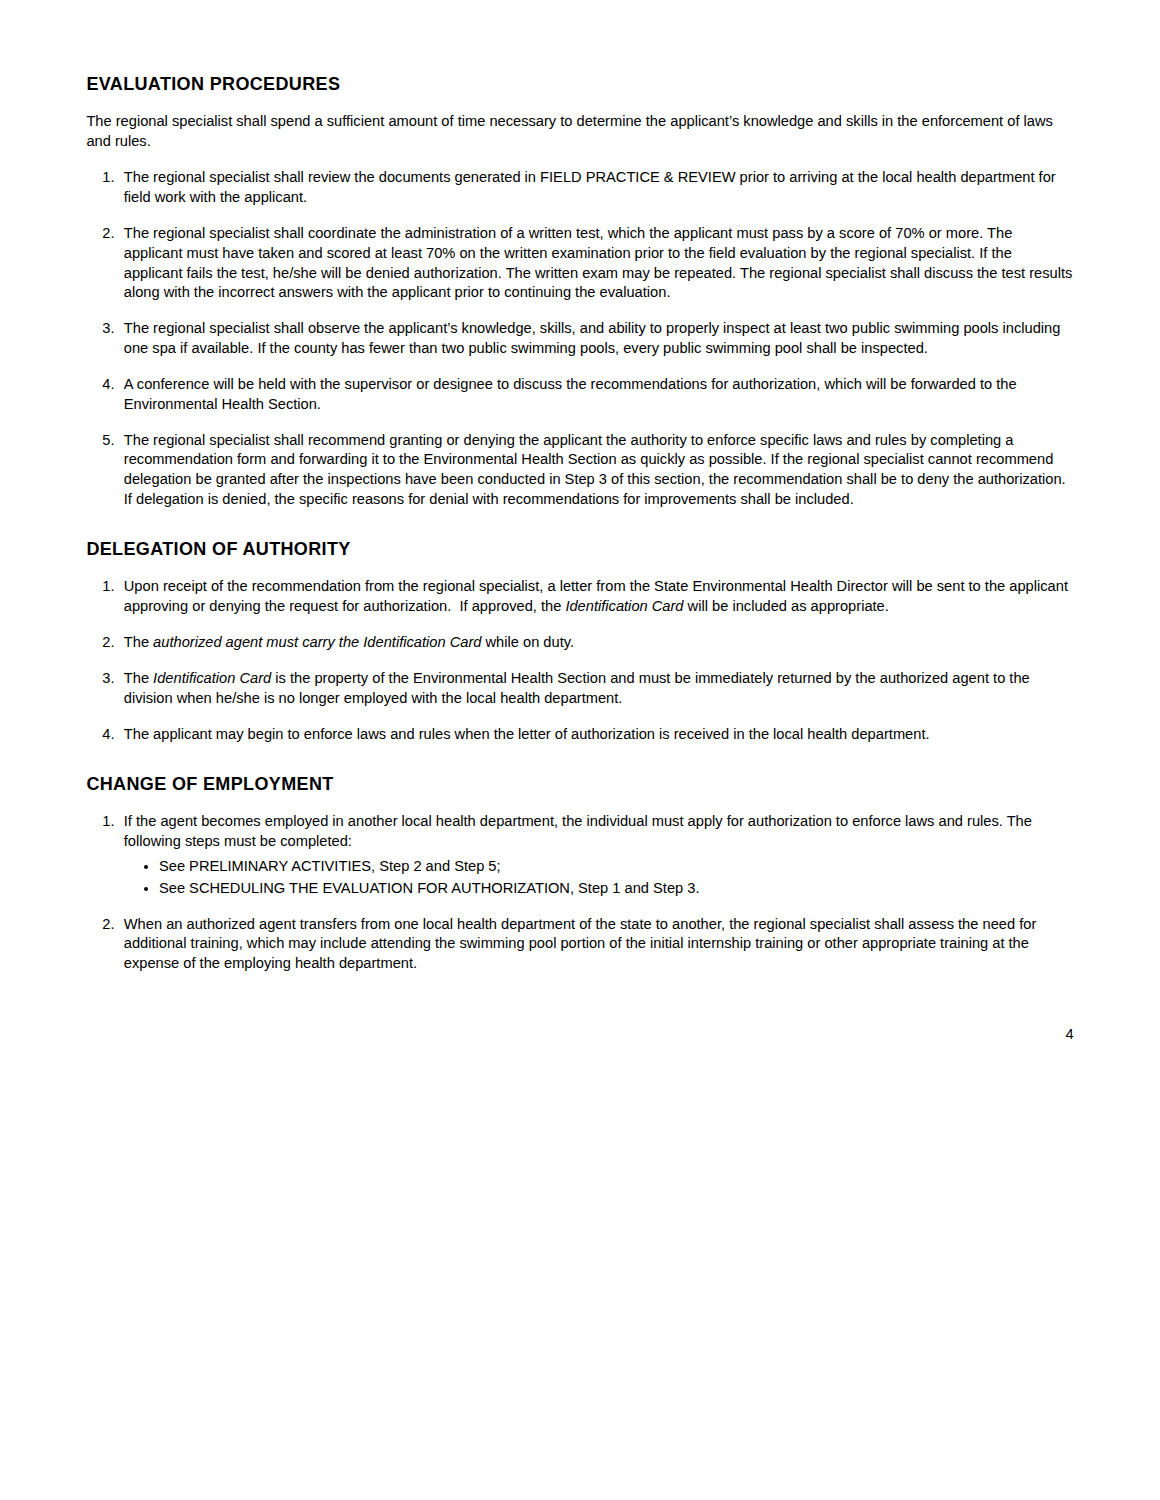EVALUATION PROCEDURES
The regional specialist shall spend a sufficient amount of time necessary to determine the applicant’s knowledge and skills in the enforcement of laws and rules.
The regional specialist shall review the documents generated in FIELD PRACTICE & REVIEW prior to arriving at the local health department for field work with the applicant.
The regional specialist shall coordinate the administration of a written test, which the applicant must pass by a score of 70% or more. The applicant must have taken and scored at least 70% on the written examination prior to the field evaluation by the regional specialist. If the applicant fails the test, he/she will be denied authorization. The written exam may be repeated. The regional specialist shall discuss the test results along with the incorrect answers with the applicant prior to continuing the evaluation.
The regional specialist shall observe the applicant’s knowledge, skills, and ability to properly inspect at least two public swimming pools including one spa if available. If the county has fewer than two public swimming pools, every public swimming pool shall be inspected.
A conference will be held with the supervisor or designee to discuss the recommendations for authorization, which will be forwarded to the Environmental Health Section.
The regional specialist shall recommend granting or denying the applicant the authority to enforce specific laws and rules by completing a recommendation form and forwarding it to the Environmental Health Section as quickly as possible. If the regional specialist cannot recommend delegation be granted after the inspections have been conducted in Step 3 of this section, the recommendation shall be to deny the authorization. If delegation is denied, the specific reasons for denial with recommendations for improvements shall be included.
DELEGATION OF AUTHORITY
Upon receipt of the recommendation from the regional specialist, a letter from the State Environmental Health Director will be sent to the applicant approving or denying the request for authorization. If approved, the Identification Card will be included as appropriate.
The authorized agent must carry the Identification Card while on duty.
The Identification Card is the property of the Environmental Health Section and must be immediately returned by the authorized agent to the division when he/she is no longer employed with the local health department.
The applicant may begin to enforce laws and rules when the letter of authorization is received in the local health department.
CHANGE OF EMPLOYMENT
If the agent becomes employed in another local health department, the individual must apply for authorization to enforce laws and rules. The following steps must be completed:
See PRELIMINARY ACTIVITIES, Step 2 and Step 5;
See SCHEDULING THE EVALUATION FOR AUTHORIZATION, Step 1 and Step 3.
When an authorized agent transfers from one local health department of the state to another, the regional specialist shall assess the need for additional training, which may include attending the swimming pool portion of the initial internship training or other appropriate training at the expense of the employing health department.
4